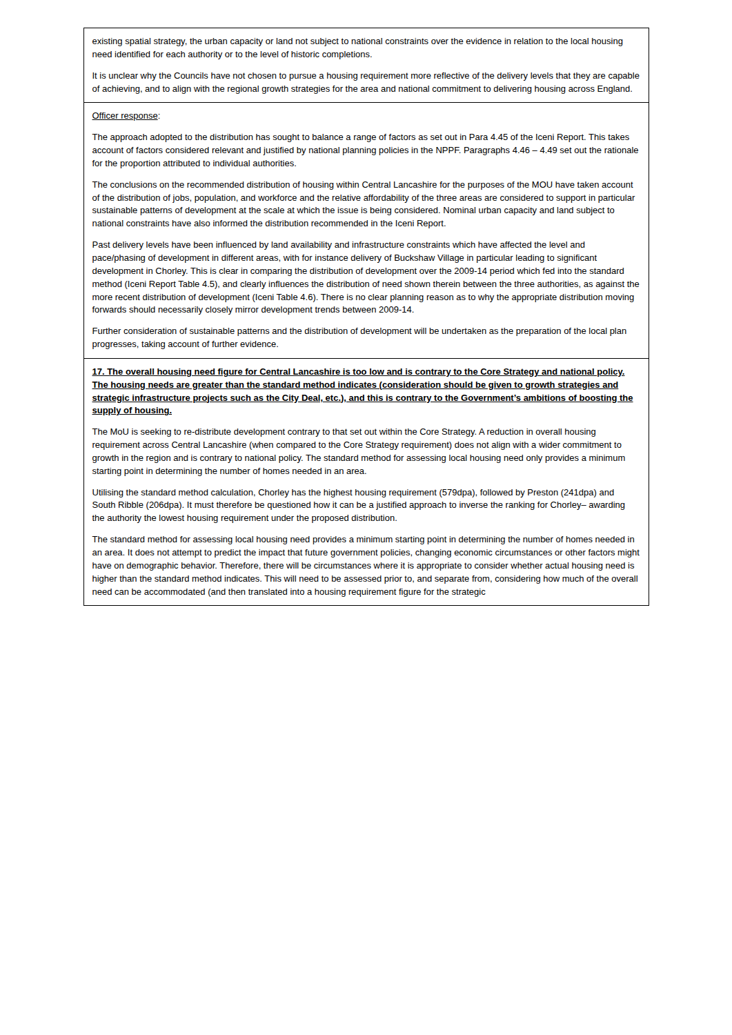| existing spatial strategy, the urban capacity or land not subject to national constraints over the evidence in relation to the local housing need identified for each authority or to the level of historic completions. It is unclear why the Councils have not chosen to pursue a housing requirement more reflective of the delivery levels that they are capable of achieving, and to align with the regional growth strategies for the area and national commitment to delivering housing across England. |
| Officer response : The approach adopted to the distribution has sought to balance a range of factors as set out in Para 4.45 of the Iceni Report. This takes account of factors considered relevant and justified by national planning policies in the NPPF. Paragraphs 4.46 – 4.49 set out the rationale for the proportion attributed to individual authorities. The conclusions on the recommended distribution of housing within Central Lancashire for the purposes of the MOU have taken account of the distribution of jobs, population, and workforce and the relative affordability of the three areas are considered to support in particular sustainable patterns of development at the scale at which the issue is being considered. Nominal urban capacity and land subject to national constraints have also informed the distribution recommended in the Iceni Report. Past delivery levels have been influenced by land availability and infrastructure constraints which have affected the level and pace/phasing of development in different areas, with for instance delivery of Buckshaw Village in particular leading to significant development in Chorley. This is clear in comparing the distribution of development over the 2009-14 period which fed into the standard method (Iceni Report Table 4.5), and clearly influences the distribution of need shown therein between the three authorities, as against the more recent distribution of development (Iceni Table 4.6). There is no clear planning reason as to why the appropriate distribution moving forwards should necessarily closely mirror development trends between 2009-14. Further consideration of sustainable patterns and the distribution of development will be undertaken as the preparation of the local plan progresses, taking account of further evidence. |
| 17. The overall housing need figure for Central Lancashire is too low and is contrary to the Core Strategy and national policy. The housing needs are greater than the standard method indicates (consideration should be given to growth strategies and strategic infrastructure projects such as the City Deal, etc.), and this is contrary to the Government’s ambitions of boosting the supply of housing. The MoU is seeking to re-distribute development contrary to that set out within the Core Strategy. A reduction in overall housing requirement across Central Lancashire (when compared to the Core Strategy requirement) does not align with a wider commitment to growth in the region and is contrary to national policy. The standard method for assessing local housing need only provides a minimum starting point in determining the number of homes needed in an area. Utilising the standard method calculation, Chorley has the highest housing requirement (579dpa), followed by Preston (241dpa) and South Ribble (206dpa). It must therefore be questioned how it can be a justified approach to inverse the ranking for Chorley– awarding the authority the lowest housing requirement under the proposed distribution. The standard method for assessing local housing need provides a minimum starting point in determining the number of homes needed in an area. It does not attempt to predict the impact that future government policies, changing economic circumstances or other factors might have on demographic behavior. Therefore, there will be circumstances where it is appropriate to consider whether actual housing need is higher than the standard method indicates. This will need to be assessed prior to, and separate from, considering how much of the overall need can be accommodated (and then translated into a housing requirement figure for the strategic |